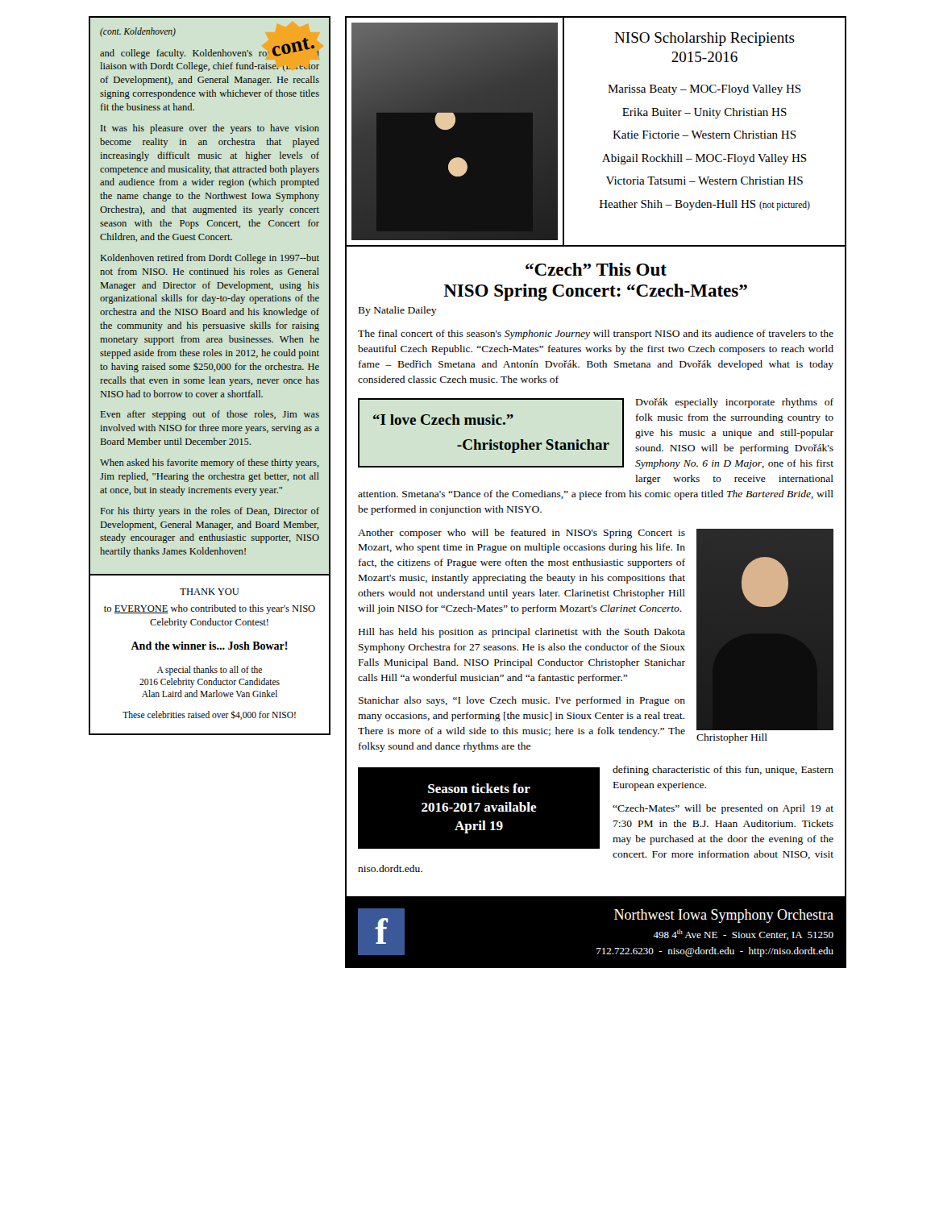cont.
(cont. Koldenhoven)
and college faculty. Koldenhoven's roles included liaison with Dordt College, chief fund-raiser (Director of Development), and General Manager. He recalls signing correspondence with whichever of those titles fit the business at hand.
It was his pleasure over the years to have vision become reality in an orchestra that played increasingly difficult music at higher levels of competence and musicality, that attracted both players and audience from a wider region (which prompted the name change to the Northwest Iowa Symphony Orchestra), and that augmented its yearly concert season with the Pops Concert, the Concert for Children, and the Guest Concert.
Koldenhoven retired from Dordt College in 1997--but not from NISO. He continued his roles as General Manager and Director of Development, using his organizational skills for day-to-day operations of the orchestra and the NISO Board and his knowledge of the community and his persuasive skills for raising monetary support from area businesses. When he stepped aside from these roles in 2012, he could point to having raised some $250,000 for the orchestra. He recalls that even in some lean years, never once has NISO had to borrow to cover a shortfall.
Even after stepping out of those roles, Jim was involved with NISO for three more years, serving as a Board Member until December 2015.
When asked his favorite memory of these thirty years, Jim replied, "Hearing the orchestra get better, not all at once, but in steady increments every year."
For his thirty years in the roles of Dean, Director of Development, General Manager, and Board Member, steady encourager and enthusiastic supporter, NISO heartily thanks James Koldenhoven!
THANK YOU
to EVERYONE who contributed to this year's NISO Celebrity Conductor Contest!
And the winner is... Josh Bowar!
A special thanks to all of the
2016 Celebrity Conductor Candidates
Alan Laird and Marlowe Van Ginkel
These celebrities raised over $4,000 for NISO!
NISO Scholarship Recipients
2015-2016
Marissa Beaty – MOC-Floyd Valley HS
Erika Buiter – Unity Christian HS
Katie Fictorie – Western Christian HS
Abigail Rockhill – MOC-Floyd Valley HS
Victoria Tatsumi – Western Christian HS
Heather Shih – Boyden-Hull HS (not pictured)
“Czech” This OutNISO Spring Concert: “Czech-Mates”
By Natalie Dailey
The final concert of this season's Symphonic Journey will transport NISO and its audience of travelers to the beautiful Czech Republic. “Czech-Mates” features works by the first two Czech composers to reach world fame – Bedřich Smetana and Antonín Dvořák. Both Smetana and Dvořák developed what is today considered classic Czech music. The works of
“I love Czech music.”
-Christopher Stanichar
Dvořák especially incorporate rhythms of folk music from the surrounding country to give his music a unique and still-popular sound. NISO will be performing Dvořák's Symphony No. 6 in D Major, one of his first larger works to receive international attention. Smetana's “Dance of the Comedians,” a piece from his comic opera titled The Bartered Bride, will be performed in conjunction with NISYO.
Christopher Hill
Another composer who will be featured in NISO's Spring Concert is Mozart, who spent time in Prague on multiple occasions during his life. In fact, the citizens of Prague were often the most enthusiastic supporters of Mozart's music, instantly appreciating the beauty in his compositions that others would not understand until years later. Clarinetist Christopher Hill will join NISO for “Czech-Mates” to perform Mozart's Clarinet Concerto.
Hill has held his position as principal clarinetist with the South Dakota Symphony Orchestra for 27 seasons. He is also the conductor of the Sioux Falls Municipal Band. NISO Principal Conductor Christopher Stanichar calls Hill “a wonderful musician” and “a fantastic performer.”
Stanichar also says, “I love Czech music. I've performed in Prague on many occasions, and performing [the music] in Sioux Center is a real treat. There is more of a wild side to this music; here is a folk tendency.” The folksy sound and dance rhythms are the
Season tickets for
2016-2017 available
April 19
defining characteristic of this fun, unique, Eastern European experience.
“Czech-Mates” will be presented on April 19 at 7:30 PM in the B.J. Haan Auditorium. Tickets may be purchased at the door the evening of the concert. For more information about NISO, visit niso.dordt.edu.
f
Northwest Iowa Symphony Orchestra
498 4th Ave NE - Sioux Center, IA 51250
712.722.6230 - niso@dordt.edu - http://niso.dordt.edu